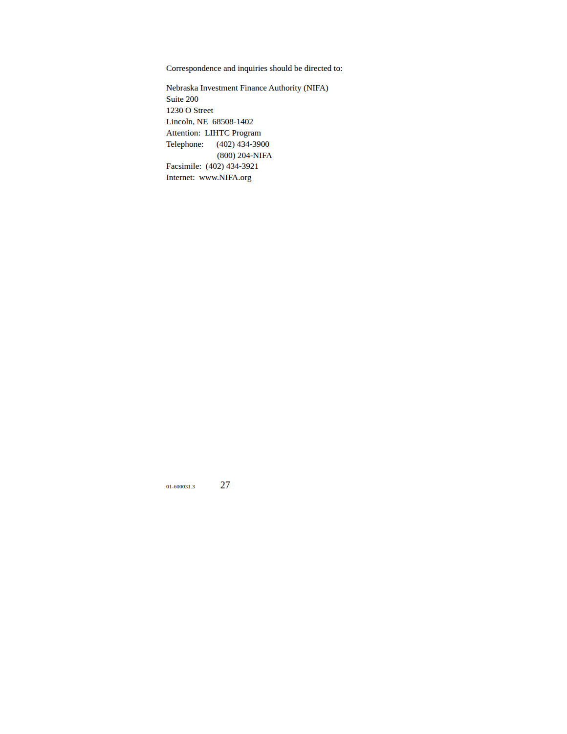Correspondence and inquiries should be directed to:
Nebraska Investment Finance Authority (NIFA)
Suite 200
1230 O Street
Lincoln, NE 68508-1402
Attention: LIHTC Program
Telephone: (402) 434-3900
(800) 204-NIFA
Facsimile: (402) 434-3921
Internet: www.NIFA.org
01-600031.3 27